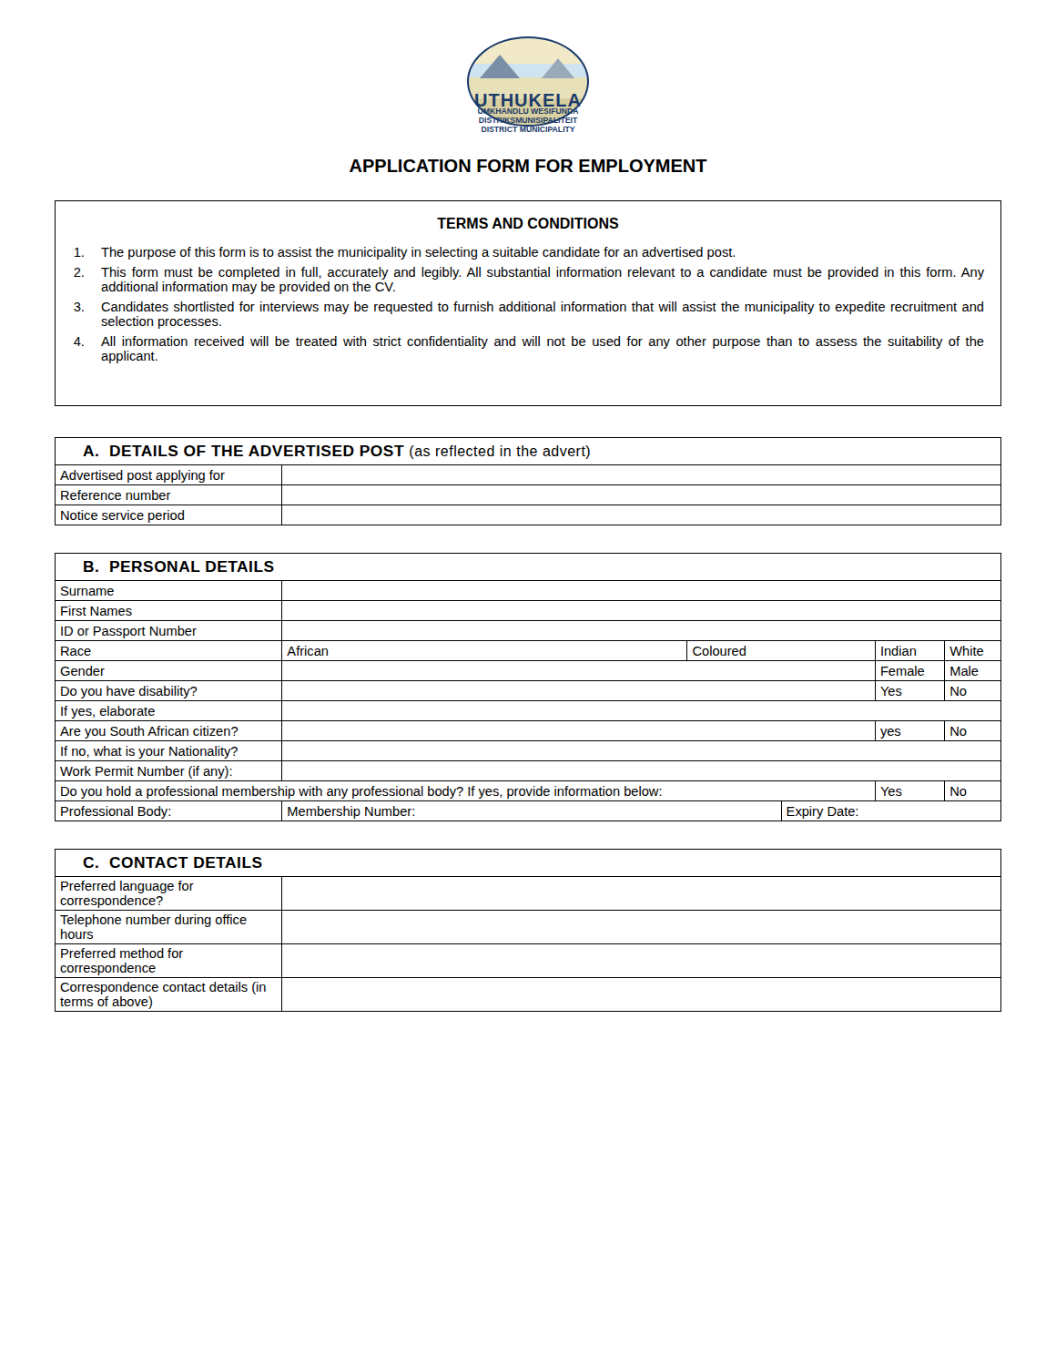UTHUKELA
UMKHANDLU WESIFUNDA
DISTRIKSMUNISIPALITEIT
DISTRICT MUNICIPALITY
APPLICATION FORM FOR EMPLOYMENT
TERMS AND CONDITIONS
The purpose of this form is to assist the municipality in selecting a suitable candidate for an advertised post.
This form must be completed in full, accurately and legibly. All substantial information relevant to a candidate must be provided in this form. Any additional information may be provided on the CV.
Candidates shortlisted for interviews may be requested to furnish additional information that will assist the municipality to expedite recruitment and selection processes.
All information received will be treated with strict confidentiality and will not be used for any other purpose than to assess the suitability of the applicant.
| A. DETAILS OF THE ADVERTISED POST (as reflected in the advert) |
| Advertised post applying for | |
| Reference number | |
| Notice service period | |
| B. PERSONAL DETAILS |
| Surname | |
| First Names | |
| ID or Passport Number | |
| Race | African | Coloured | Indian | White |
| Gender | | Female | Male |
| Do you have disability? | | Yes | No |
| If yes, elaborate | |
| Are you South African citizen? | | yes | No |
| If no, what is your Nationality? | |
| Work Permit Number (if any): | |
| Do you hold a professional membership with any professional body? If yes, provide information below: | Yes | No |
| Professional Body: | Membership Number: | Expiry Date: |
| C. CONTACT DETAILS |
| Preferred language for correspondence? | |
| Telephone number during office hours | |
| Preferred method for correspondence | |
| Correspondence contact details (in terms of above) | |